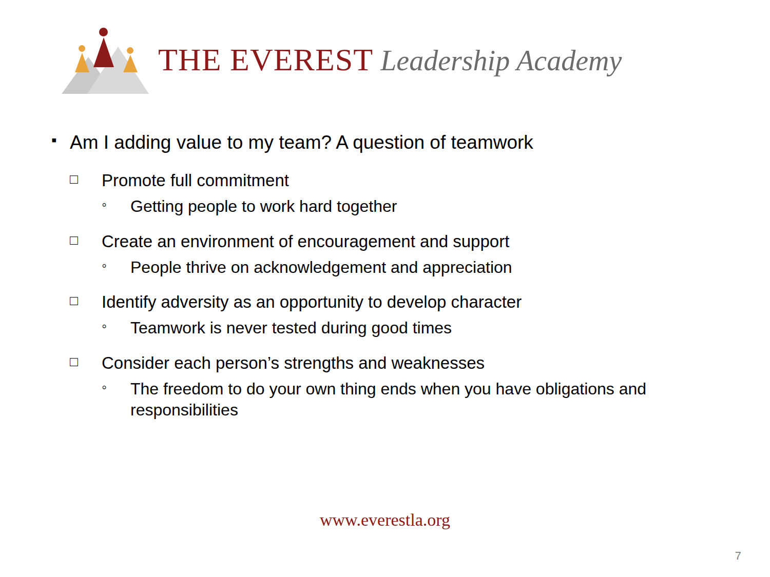THE EVEREST Leadership Academy
Am I adding value to my team? A question of teamwork
Promote full commitment
Getting people to work hard together
Create an environment of encouragement and support
People thrive on acknowledgement and appreciation
Identify adversity as an opportunity to develop character
Teamwork is never tested during good times
Consider each person’s strengths and weaknesses
The freedom to do your own thing ends when you have obligations and responsibilities
www.everestla.org
7